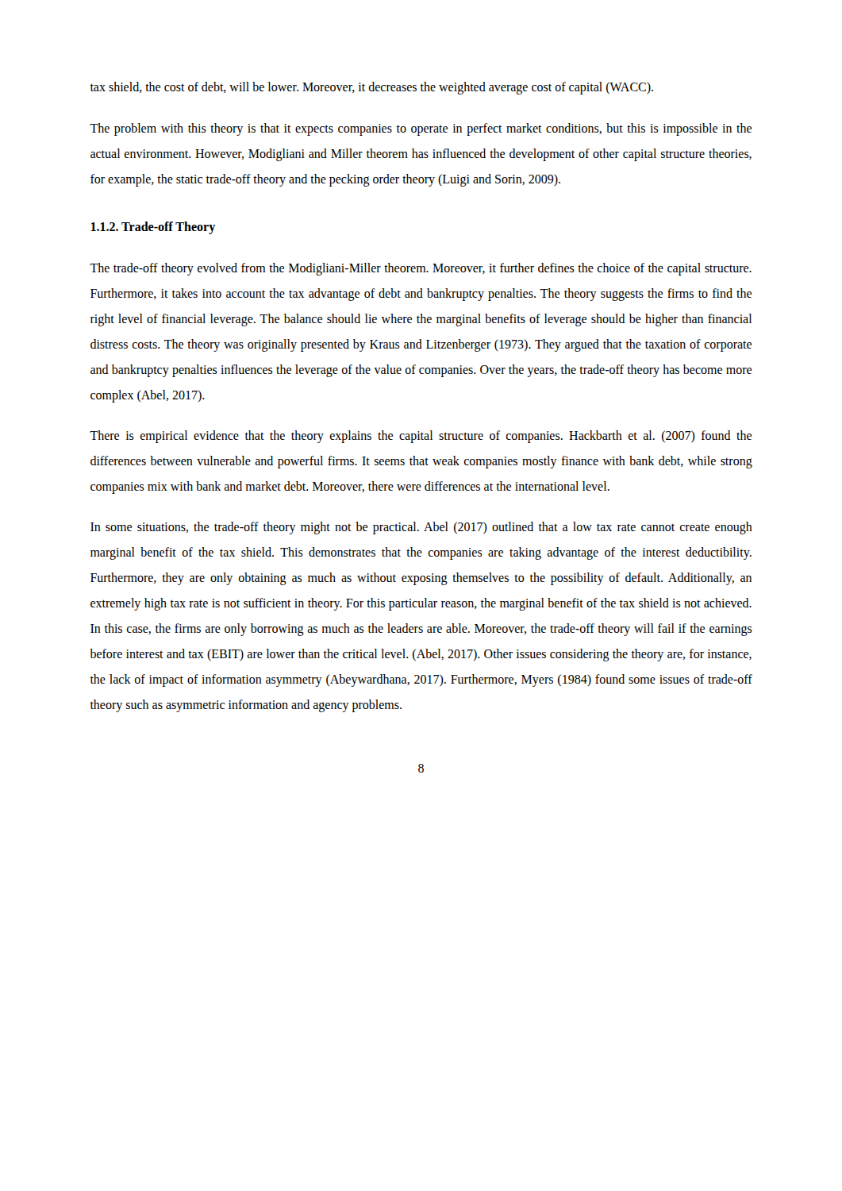tax shield, the cost of debt, will be lower. Moreover, it decreases the weighted average cost of capital (WACC).
The problem with this theory is that it expects companies to operate in perfect market conditions, but this is impossible in the actual environment. However, Modigliani and Miller theorem has influenced the development of other capital structure theories, for example, the static trade-off theory and the pecking order theory (Luigi and Sorin, 2009).
1.1.2. Trade-off Theory
The trade-off theory evolved from the Modigliani-Miller theorem. Moreover, it further defines the choice of the capital structure. Furthermore, it takes into account the tax advantage of debt and bankruptcy penalties. The theory suggests the firms to find the right level of financial leverage. The balance should lie where the marginal benefits of leverage should be higher than financial distress costs. The theory was originally presented by Kraus and Litzenberger (1973). They argued that the taxation of corporate and bankruptcy penalties influences the leverage of the value of companies. Over the years, the trade-off theory has become more complex (Abel, 2017).
There is empirical evidence that the theory explains the capital structure of companies. Hackbarth et al. (2007) found the differences between vulnerable and powerful firms. It seems that weak companies mostly finance with bank debt, while strong companies mix with bank and market debt. Moreover, there were differences at the international level.
In some situations, the trade-off theory might not be practical. Abel (2017) outlined that a low tax rate cannot create enough marginal benefit of the tax shield. This demonstrates that the companies are taking advantage of the interest deductibility. Furthermore, they are only obtaining as much as without exposing themselves to the possibility of default. Additionally, an extremely high tax rate is not sufficient in theory. For this particular reason, the marginal benefit of the tax shield is not achieved. In this case, the firms are only borrowing as much as the leaders are able. Moreover, the trade-off theory will fail if the earnings before interest and tax (EBIT) are lower than the critical level. (Abel, 2017). Other issues considering the theory are, for instance, the lack of impact of information asymmetry (Abeywardhana, 2017). Furthermore, Myers (1984) found some issues of trade-off theory such as asymmetric information and agency problems.
8